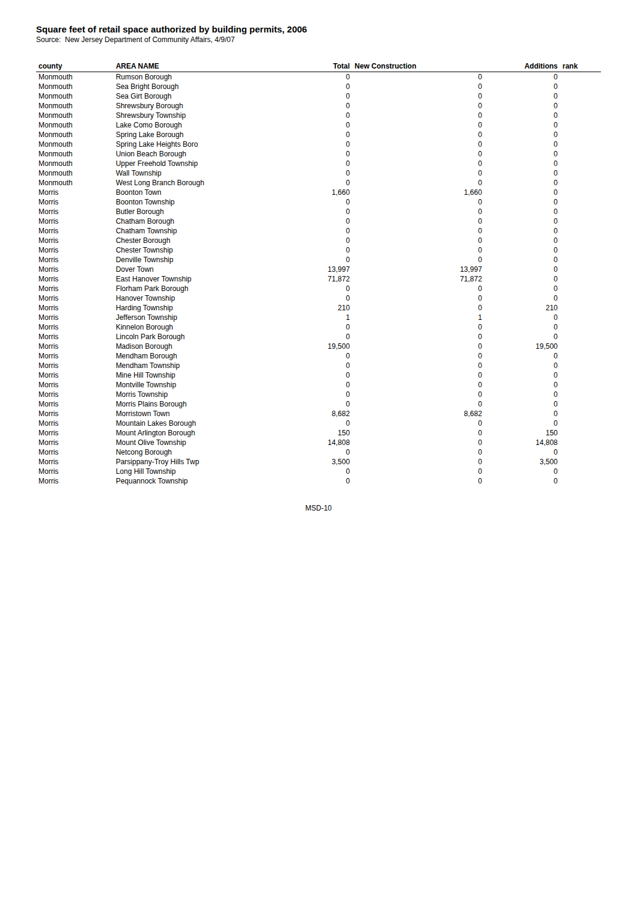Square feet of retail space authorized by building permits, 2006
Source: New Jersey Department of Community Affairs, 4/9/07
| county | AREA NAME | Total | New Construction | Additions | rank |
| --- | --- | --- | --- | --- | --- |
| Monmouth | Rumson Borough | 0 | 0 | 0 | |
| Monmouth | Sea Bright Borough | 0 | 0 | 0 | |
| Monmouth | Sea Girt Borough | 0 | 0 | 0 | |
| Monmouth | Shrewsbury Borough | 0 | 0 | 0 | |
| Monmouth | Shrewsbury Township | 0 | 0 | 0 | |
| Monmouth | Lake Como Borough | 0 | 0 | 0 | |
| Monmouth | Spring Lake Borough | 0 | 0 | 0 | |
| Monmouth | Spring Lake Heights Boro | 0 | 0 | 0 | |
| Monmouth | Union Beach Borough | 0 | 0 | 0 | |
| Monmouth | Upper Freehold Township | 0 | 0 | 0 | |
| Monmouth | Wall Township | 0 | 0 | 0 | |
| Monmouth | West Long Branch Borough | 0 | 0 | 0 | |
| Morris | Boonton Town | 1,660 | 1,660 | 0 | |
| Morris | Boonton Township | 0 | 0 | 0 | |
| Morris | Butler Borough | 0 | 0 | 0 | |
| Morris | Chatham Borough | 0 | 0 | 0 | |
| Morris | Chatham Township | 0 | 0 | 0 | |
| Morris | Chester Borough | 0 | 0 | 0 | |
| Morris | Chester Township | 0 | 0 | 0 | |
| Morris | Denville Township | 0 | 0 | 0 | |
| Morris | Dover Town | 13,997 | 13,997 | 0 | |
| Morris | East Hanover Township | 71,872 | 71,872 | 0 | |
| Morris | Florham Park Borough | 0 | 0 | 0 | |
| Morris | Hanover Township | 0 | 0 | 0 | |
| Morris | Harding Township | 210 | 0 | 210 | |
| Morris | Jefferson Township | 1 | 1 | 0 | |
| Morris | Kinnelon Borough | 0 | 0 | 0 | |
| Morris | Lincoln Park Borough | 0 | 0 | 0 | |
| Morris | Madison Borough | 19,500 | 0 | 19,500 | |
| Morris | Mendham Borough | 0 | 0 | 0 | |
| Morris | Mendham Township | 0 | 0 | 0 | |
| Morris | Mine Hill Township | 0 | 0 | 0 | |
| Morris | Montville Township | 0 | 0 | 0 | |
| Morris | Morris Township | 0 | 0 | 0 | |
| Morris | Morris Plains Borough | 0 | 0 | 0 | |
| Morris | Morristown Town | 8,682 | 8,682 | 0 | |
| Morris | Mountain Lakes Borough | 0 | 0 | 0 | |
| Morris | Mount Arlington Borough | 150 | 0 | 150 | |
| Morris | Mount Olive Township | 14,808 | 0 | 14,808 | |
| Morris | Netcong Borough | 0 | 0 | 0 | |
| Morris | Parsippany-Troy Hills Twp | 3,500 | 0 | 3,500 | |
| Morris | Long Hill Township | 0 | 0 | 0 | |
| Morris | Pequannock Township | 0 | 0 | 0 | |
MSD-10